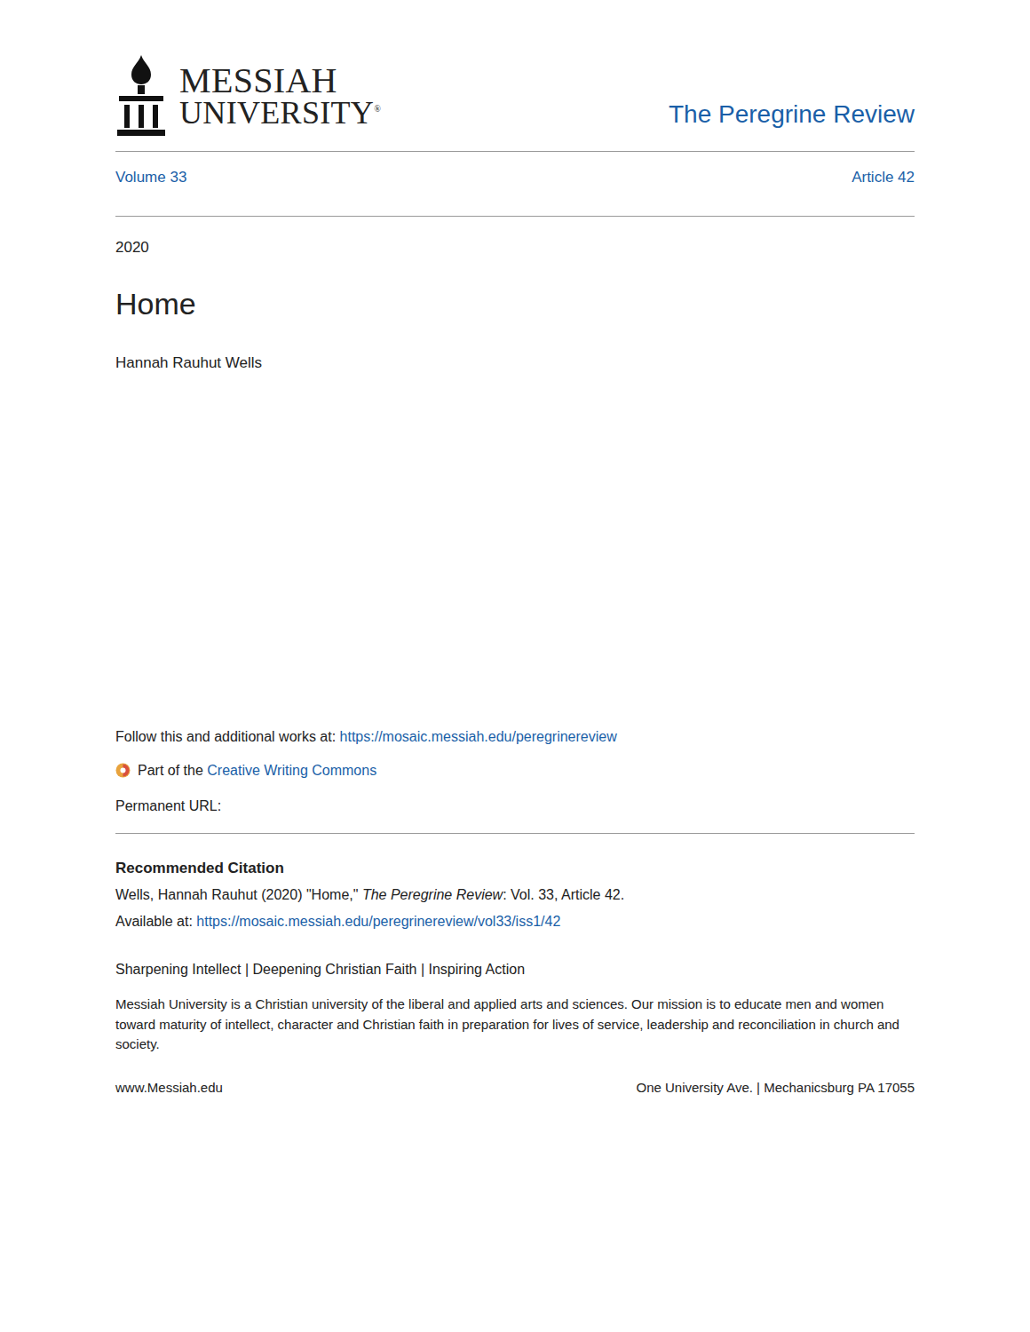MESSIAH UNIVERSITY®
The Peregrine Review
Volume 33 Article 42
2020
Home
Hannah Rauhut Wells
Follow this and additional works at: https://mosaic.messiah.edu/peregrinereview
Part of the Creative Writing Commons
Permanent URL:
Recommended Citation
Wells, Hannah Rauhut (2020) "Home," The Peregrine Review: Vol. 33, Article 42.
Available at: https://mosaic.messiah.edu/peregrinereview/vol33/iss1/42
Sharpening Intellect | Deepening Christian Faith | Inspiring Action
Messiah University is a Christian university of the liberal and applied arts and sciences. Our mission is to educate men and women toward maturity of intellect, character and Christian faith in preparation for lives of service, leadership and reconciliation in church and society.
www.Messiah.edu One University Ave. | Mechanicsburg PA 17055